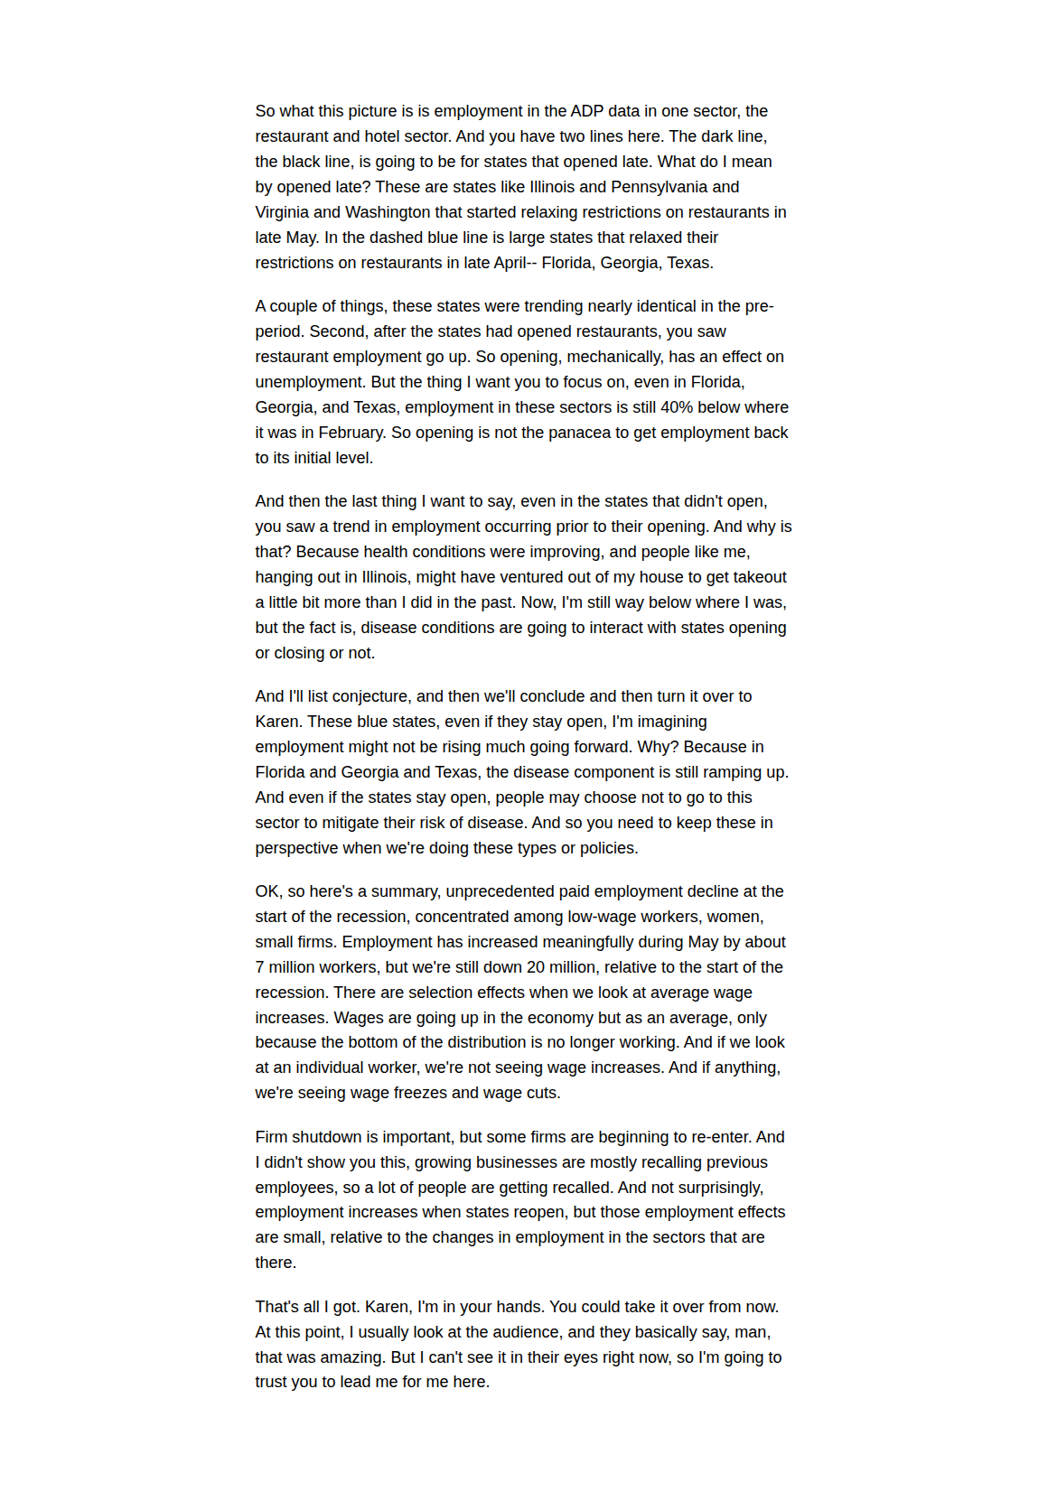So what this picture is is employment in the ADP data in one sector, the restaurant and hotel sector. And you have two lines here. The dark line, the black line, is going to be for states that opened late. What do I mean by opened late? These are states like Illinois and Pennsylvania and Virginia and Washington that started relaxing restrictions on restaurants in late May. In the dashed blue line is large states that relaxed their restrictions on restaurants in late April-- Florida, Georgia, Texas.
A couple of things, these states were trending nearly identical in the pre-period. Second, after the states had opened restaurants, you saw restaurant employment go up. So opening, mechanically, has an effect on unemployment. But the thing I want you to focus on, even in Florida, Georgia, and Texas, employment in these sectors is still 40% below where it was in February. So opening is not the panacea to get employment back to its initial level.
And then the last thing I want to say, even in the states that didn't open, you saw a trend in employment occurring prior to their opening. And why is that? Because health conditions were improving, and people like me, hanging out in Illinois, might have ventured out of my house to get takeout a little bit more than I did in the past. Now, I'm still way below where I was, but the fact is, disease conditions are going to interact with states opening or closing or not.
And I'll list conjecture, and then we'll conclude and then turn it over to Karen. These blue states, even if they stay open, I'm imagining employment might not be rising much going forward. Why? Because in Florida and Georgia and Texas, the disease component is still ramping up. And even if the states stay open, people may choose not to go to this sector to mitigate their risk of disease. And so you need to keep these in perspective when we're doing these types or policies.
OK, so here's a summary, unprecedented paid employment decline at the start of the recession, concentrated among low-wage workers, women, small firms. Employment has increased meaningfully during May by about 7 million workers, but we're still down 20 million, relative to the start of the recession. There are selection effects when we look at average wage increases. Wages are going up in the economy but as an average, only because the bottom of the distribution is no longer working. And if we look at an individual worker, we're not seeing wage increases. And if anything, we're seeing wage freezes and wage cuts.
Firm shutdown is important, but some firms are beginning to re-enter. And I didn't show you this, growing businesses are mostly recalling previous employees, so a lot of people are getting recalled. And not surprisingly, employment increases when states reopen, but those employment effects are small, relative to the changes in employment in the sectors that are there.
That's all I got. Karen, I'm in your hands. You could take it over from now. At this point, I usually look at the audience, and they basically say, man, that was amazing. But I can't see it in their eyes right now, so I'm going to trust you to lead me for me here.